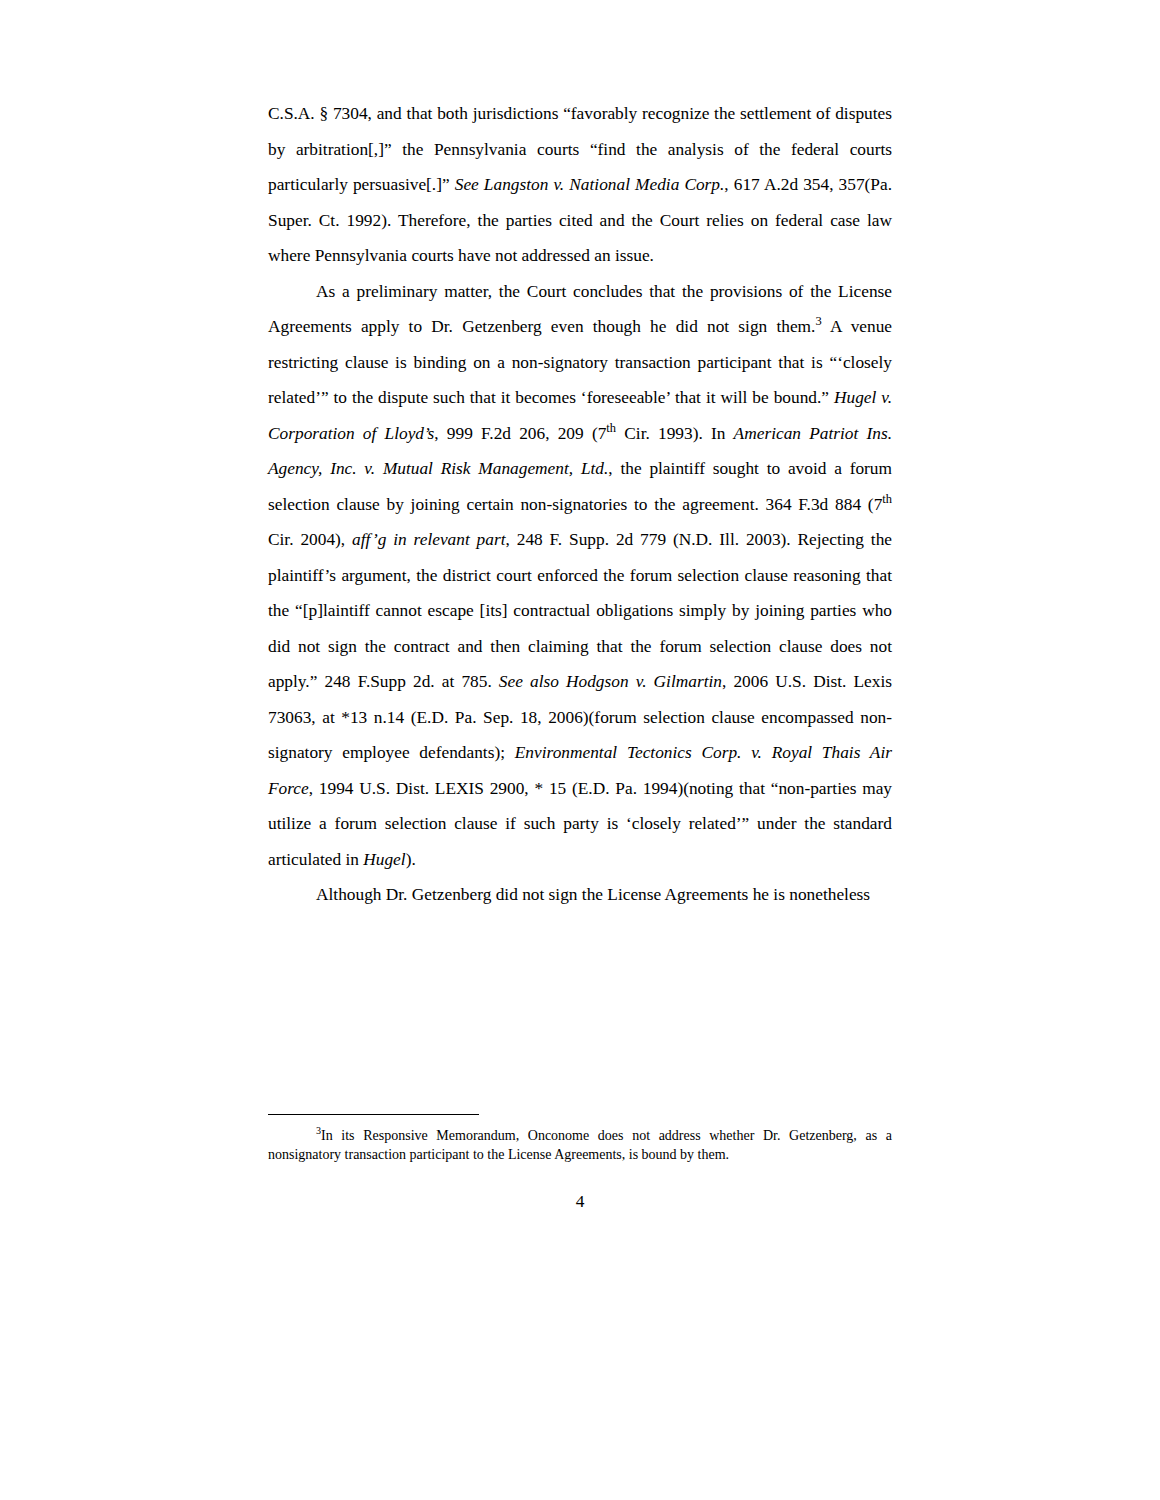C.S.A. § 7304, and that both jurisdictions “favorably recognize the settlement of disputes by arbitration[,]” the Pennsylvania courts “find the analysis of the federal courts particularly persuasive[.]” See Langston v. National Media Corp., 617 A.2d 354, 357(Pa. Super. Ct. 1992). Therefore, the parties cited and the Court relies on federal case law where Pennsylvania courts have not addressed an issue.
As a preliminary matter, the Court concludes that the provisions of the License Agreements apply to Dr. Getzenberg even though he did not sign them.3 A venue restricting clause is binding on a non-signatory transaction participant that is “‘closely related’” to the dispute such that it becomes ‘foreseeable’ that it will be bound.” Hugel v. Corporation of Lloyd’s, 999 F.2d 206, 209 (7th Cir. 1993). In American Patriot Ins. Agency, Inc. v. Mutual Risk Management, Ltd., the plaintiff sought to avoid a forum selection clause by joining certain non-signatories to the agreement. 364 F.3d 884 (7th Cir. 2004), aff’g in relevant part, 248 F. Supp. 2d 779 (N.D. Ill. 2003). Rejecting the plaintiff’s argument, the district court enforced the forum selection clause reasoning that the “[p]laintiff cannot escape [its] contractual obligations simply by joining parties who did not sign the contract and then claiming that the forum selection clause does not apply.” 248 F.Supp 2d. at 785. See also Hodgson v. Gilmartin, 2006 U.S. Dist. Lexis 73063, at *13 n.14 (E.D. Pa. Sep. 18, 2006)(forum selection clause encompassed non-signatory employee defendants); Environmental Tectonics Corp. v. Royal Thais Air Force, 1994 U.S. Dist. LEXIS 2900, * 15 (E.D. Pa. 1994)(noting that “non-parties may utilize a forum selection clause if such party is ‘closely related’” under the standard articulated in Hugel).
Although Dr. Getzenberg did not sign the License Agreements he is nonetheless
3In its Responsive Memorandum, Onconome does not address whether Dr. Getzenberg, as a nonsignatory transaction participant to the License Agreements, is bound by them.
4